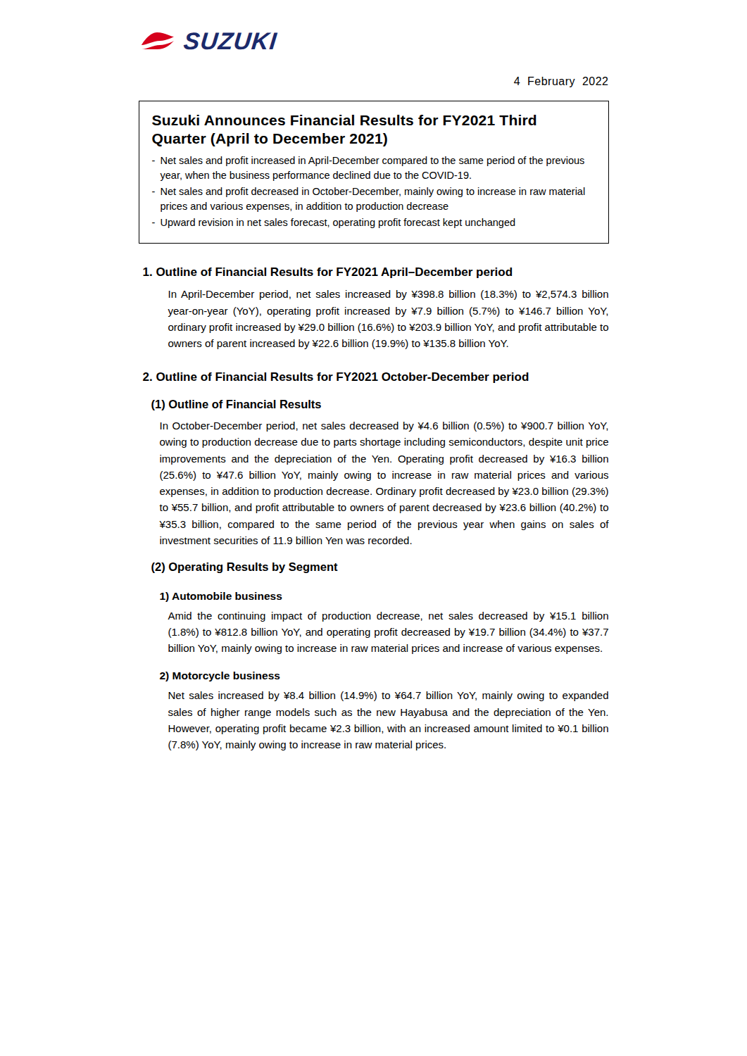SUZUKI
4 February 2022
Suzuki Announces Financial Results for FY2021 Third Quarter (April to December 2021)
Net sales and profit increased in April-December compared to the same period of the previous year, when the business performance declined due to the COVID-19.
Net sales and profit decreased in October-December, mainly owing to increase in raw material prices and various expenses, in addition to production decrease
Upward revision in net sales forecast, operating profit forecast kept unchanged
1. Outline of Financial Results for FY2021 April–December period
In April-December period, net sales increased by ¥398.8 billion (18.3%) to ¥2,574.3 billion year-on-year (YoY), operating profit increased by ¥7.9 billion (5.7%) to ¥146.7 billion YoY, ordinary profit increased by ¥29.0 billion (16.6%) to ¥203.9 billion YoY, and profit attributable to owners of parent increased by ¥22.6 billion (19.9%) to ¥135.8 billion YoY.
2. Outline of Financial Results for FY2021 October-December period
(1) Outline of Financial Results
In October-December period, net sales decreased by ¥4.6 billion (0.5%) to ¥900.7 billion YoY, owing to production decrease due to parts shortage including semiconductors, despite unit price improvements and the depreciation of the Yen. Operating profit decreased by ¥16.3 billion (25.6%) to ¥47.6 billion YoY, mainly owing to increase in raw material prices and various expenses, in addition to production decrease. Ordinary profit decreased by ¥23.0 billion (29.3%) to ¥55.7 billion, and profit attributable to owners of parent decreased by ¥23.6 billion (40.2%) to ¥35.3 billion, compared to the same period of the previous year when gains on sales of investment securities of 11.9 billion Yen was recorded.
(2) Operating Results by Segment
1) Automobile business
Amid the continuing impact of production decrease, net sales decreased by ¥15.1 billion (1.8%) to ¥812.8 billion YoY, and operating profit decreased by ¥19.7 billion (34.4%) to ¥37.7 billion YoY, mainly owing to increase in raw material prices and increase of various expenses.
2) Motorcycle business
Net sales increased by ¥8.4 billion (14.9%) to ¥64.7 billion YoY, mainly owing to expanded sales of higher range models such as the new Hayabusa and the depreciation of the Yen. However, operating profit became ¥2.3 billion, with an increased amount limited to ¥0.1 billion (7.8%) YoY, mainly owing to increase in raw material prices.